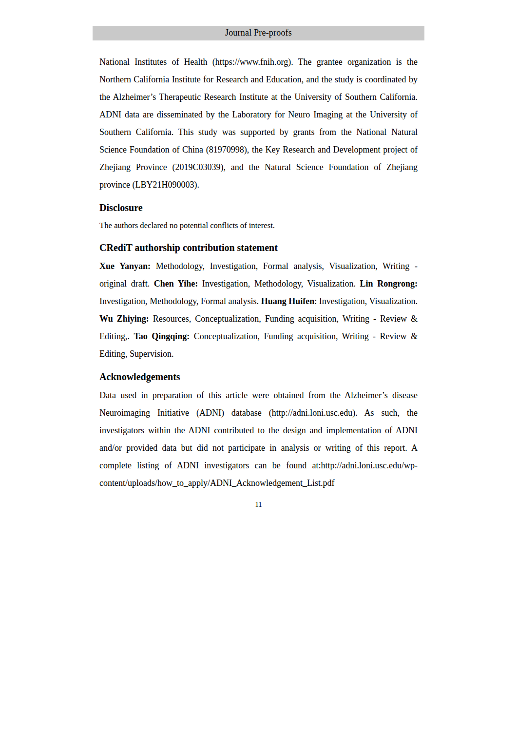Journal Pre-proofs
National Institutes of Health (https://www.fnih.org). The grantee organization is the Northern California Institute for Research and Education, and the study is coordinated by the Alzheimer’s Therapeutic Research Institute at the University of Southern California. ADNI data are disseminated by the Laboratory for Neuro Imaging at the University of Southern California. This study was supported by grants from the National Natural Science Foundation of China (81970998), the Key Research and Development project of Zhejiang Province (2019C03039), and the Natural Science Foundation of Zhejiang province (LBY21H090003).
Disclosure
The authors declared no potential conflicts of interest.
CRediT authorship contribution statement
Xue Yanyan: Methodology, Investigation, Formal analysis, Visualization, Writing - original draft. Chen Yihe: Investigation, Methodology, Visualization. Lin Rongrong: Investigation, Methodology, Formal analysis. Huang Huifen: Investigation, Visualization. Wu Zhiying: Resources, Conceptualization, Funding acquisition, Writing - Review & Editing,. Tao Qingqing: Conceptualization, Funding acquisition, Writing - Review & Editing, Supervision.
Acknowledgements
Data used in preparation of this article were obtained from the Alzheimer’s disease Neuroimaging Initiative (ADNI) database (http://adni.loni.usc.edu). As such, the investigators within the ADNI contributed to the design and implementation of ADNI and/or provided data but did not participate in analysis or writing of this report. A complete listing of ADNI investigators can be found at:http://adni.loni.usc.edu/wp-content/uploads/how_to_apply/ADNI_Acknowledgement_List.pdf
11